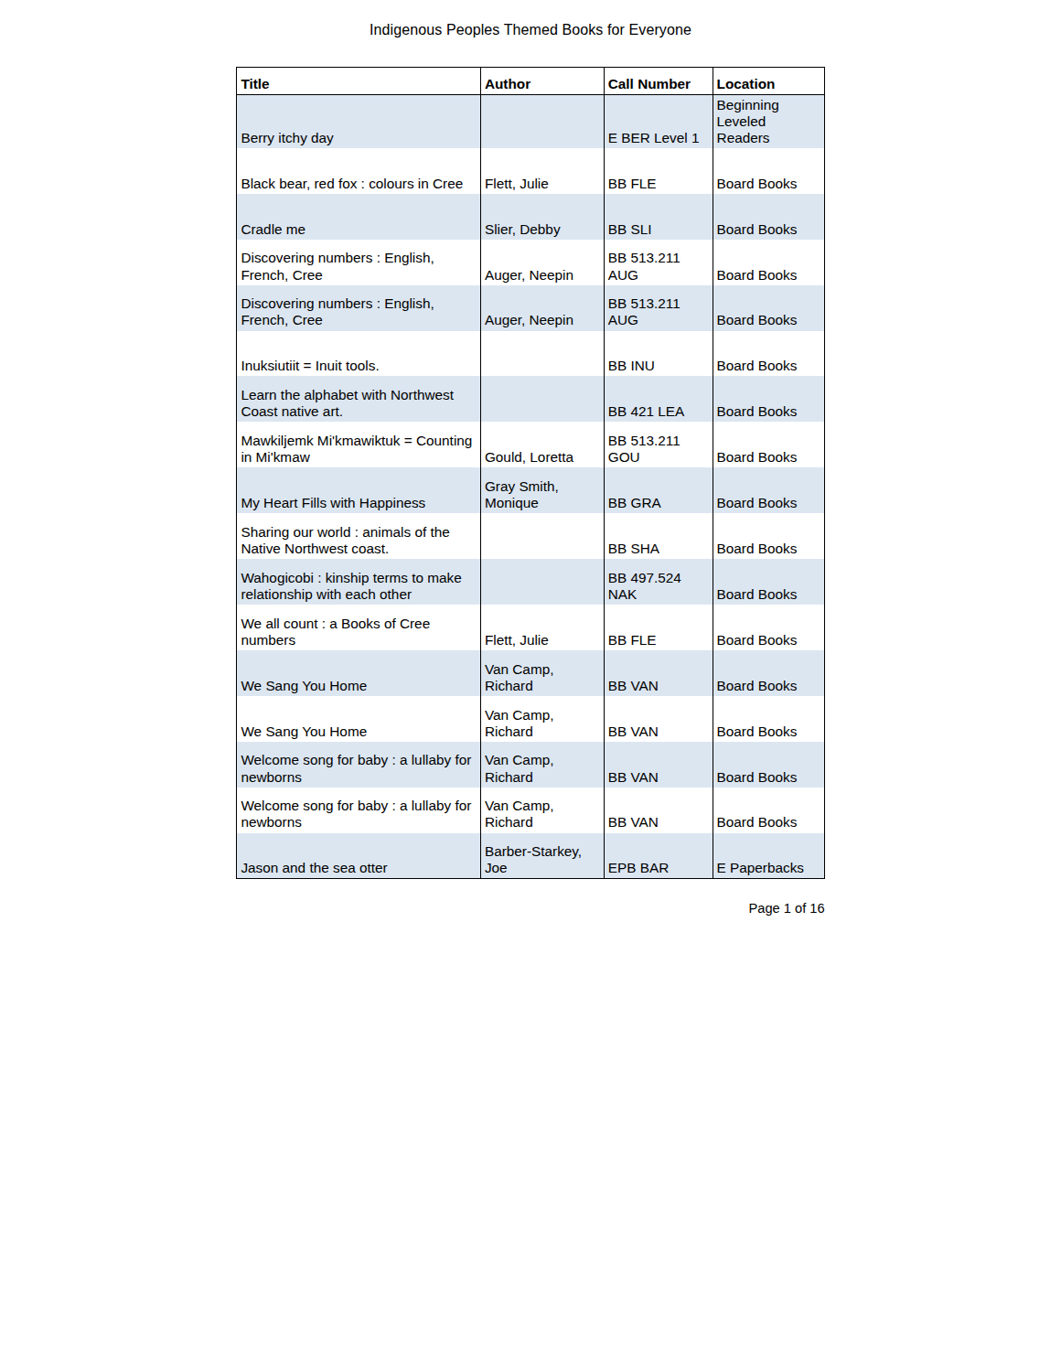Indigenous Peoples Themed Books for Everyone
| Title | Author | Call Number | Location |
| --- | --- | --- | --- |
| Berry itchy day | | E BER Level 1 | Beginning Leveled Readers |
| Black bear, red fox : colours in Cree | Flett, Julie | BB FLE | Board Books |
| Cradle me | Slier, Debby | BB SLI | Board Books |
| Discovering numbers : English, French, Cree | Auger, Neepin | BB 513.211 AUG | Board Books |
| Discovering numbers : English, French, Cree | Auger, Neepin | BB 513.211 AUG | Board Books |
| Inuksiutiit = Inuit tools. | | BB INU | Board Books |
| Learn the alphabet with Northwest Coast native art. | | BB 421 LEA | Board Books |
| Mawkiljemk Mi'kmawiktuk = Counting in Mi'kmaw | Gould, Loretta | BB 513.211 GOU | Board Books |
| My Heart Fills with Happiness | Gray Smith, Monique | BB GRA | Board Books |
| Sharing our world : animals of the Native Northwest coast. | | BB SHA | Board Books |
| Wahogicobi : kinship terms to make relationship with each other | | BB 497.524 NAK | Board Books |
| We all count : a Books of Cree numbers | Flett, Julie | BB FLE | Board Books |
| We Sang You Home | Van Camp, Richard | BB VAN | Board Books |
| We Sang You Home | Van Camp, Richard | BB VAN | Board Books |
| Welcome song for baby : a lullaby for newborns | Van Camp, Richard | BB VAN | Board Books |
| Welcome song for baby : a lullaby for newborns | Van Camp, Richard | BB VAN | Board Books |
| Jason and the sea otter | Barber-Starkey, Joe | EPB BAR | E Paperbacks |
Page 1 of 16